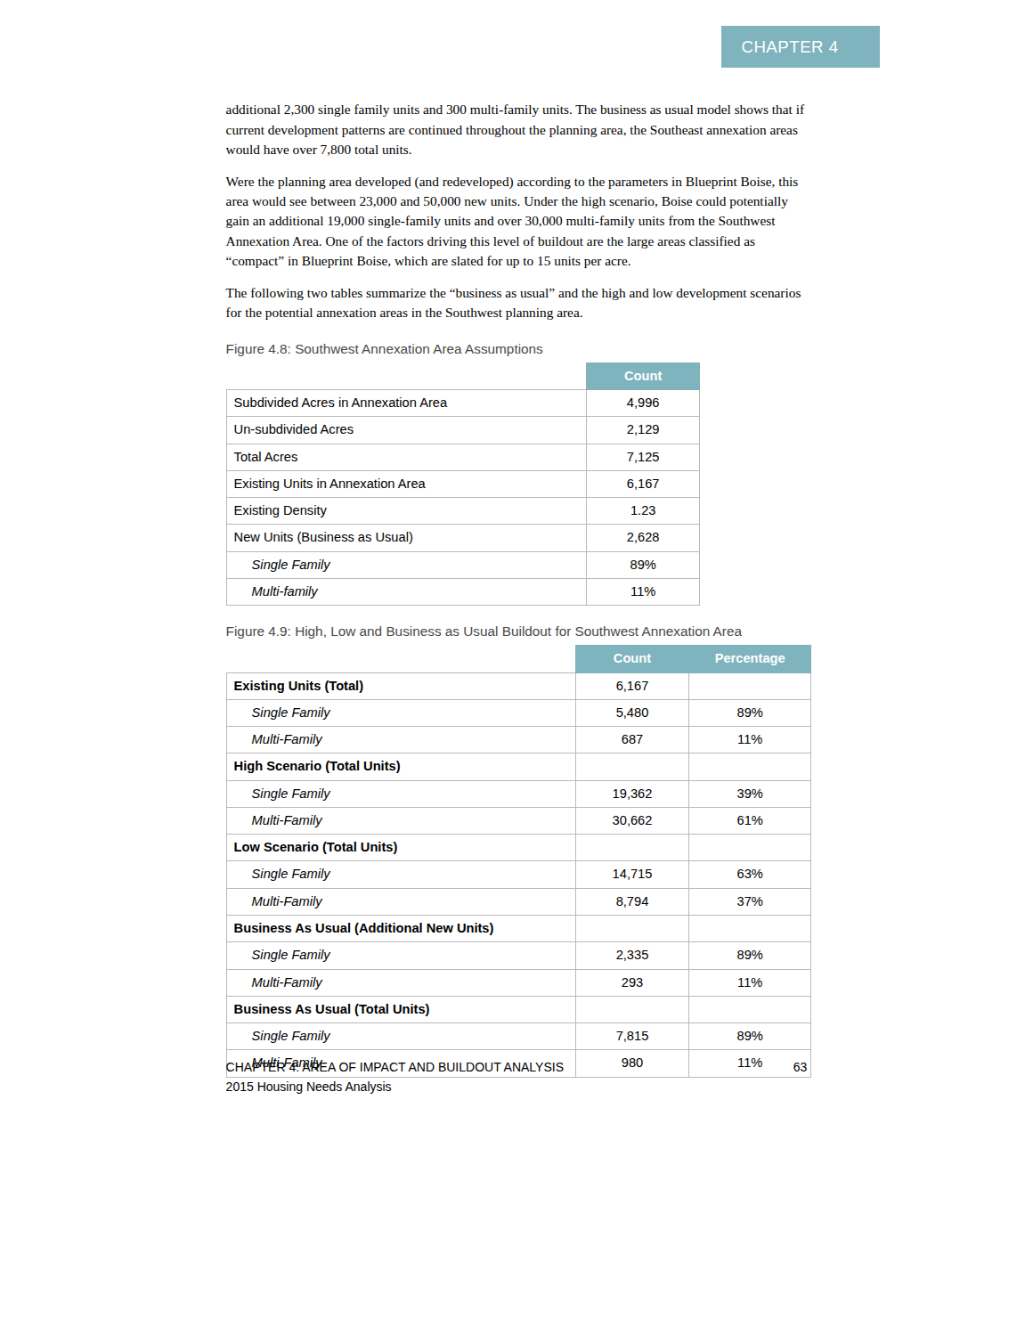CHAPTER 4
additional 2,300 single family units and 300 multi-family units. The business as usual model shows that if current development patterns are continued throughout the planning area, the Southeast annexation areas would have over 7,800 total units.
Were the planning area developed (and redeveloped) according to the parameters in Blueprint Boise, this area would see between 23,000 and 50,000 new units. Under the high scenario, Boise could potentially gain an additional 19,000 single-family units and over 30,000 multi-family units from the Southwest Annexation Area. One of the factors driving this level of buildout are the large areas classified as “compact” in Blueprint Boise, which are slated for up to 15 units per acre.
The following two tables summarize the “business as usual” and the high and low development scenarios for the potential annexation areas in the Southwest planning area.
Figure 4.8: Southwest Annexation Area Assumptions
| | Count |
| --- | --- |
| Subdivided Acres in Annexation Area | 4,996 |
| Un-subdivided Acres | 2,129 |
| Total Acres | 7,125 |
| Existing Units in Annexation Area | 6,167 |
| Existing Density | 1.23 |
| New Units (Business as Usual) | 2,628 |
| Single Family | 89% |
| Multi-family | 11% |
Figure 4.9: High, Low and Business as Usual Buildout for Southwest Annexation Area
| | Count | Percentage |
| --- | --- | --- |
| Existing Units (Total) | 6,167 | |
| Single Family | 5,480 | 89% |
| Multi-Family | 687 | 11% |
| High Scenario (Total Units) | | |
| Single Family | 19,362 | 39% |
| Multi-Family | 30,662 | 61% |
| Low Scenario (Total Units) | | |
| Single Family | 14,715 | 63% |
| Multi-Family | 8,794 | 37% |
| Business As Usual (Additional New Units) | | |
| Single Family | 2,335 | 89% |
| Multi-Family | 293 | 11% |
| Business As Usual (Total Units) | | |
| Single Family | 7,815 | 89% |
| Multi-Family | 980 | 11% |
CHAPTER 4: AREA OF IMPACT AND BUILDOUT ANALYSIS
63
2015 Housing Needs Analysis